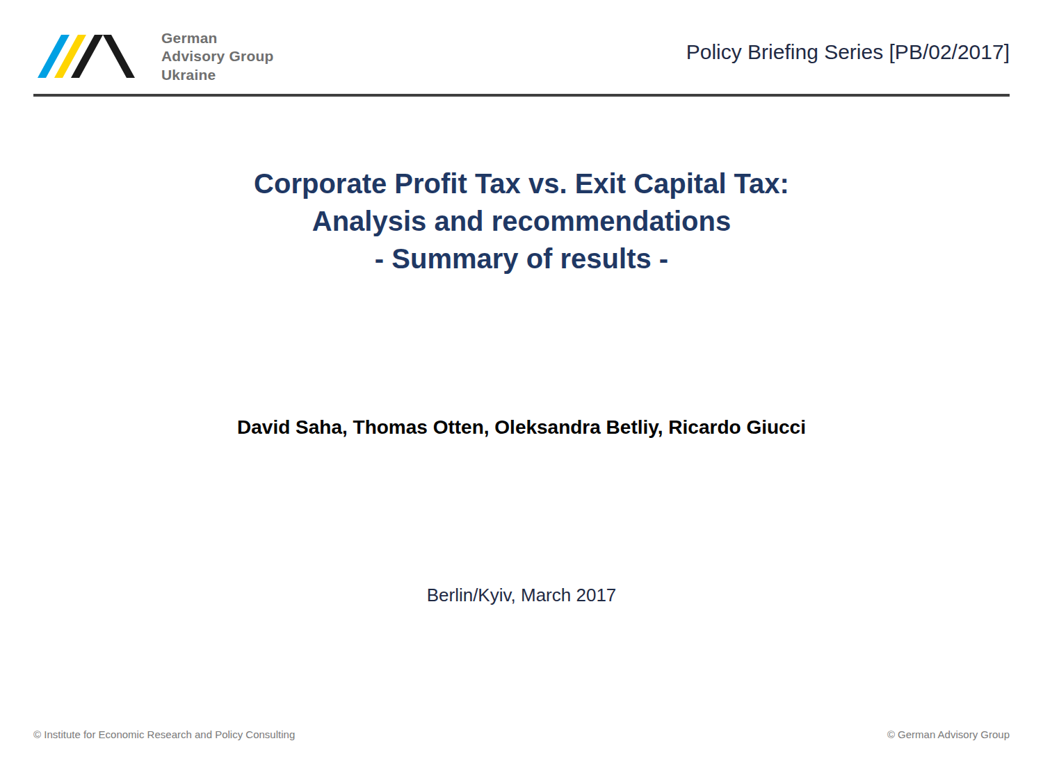German
Advisory Group
Ukraine
Policy Briefing Series [PB/02/2017]
Corporate Profit Tax vs. Exit Capital Tax: Analysis and recommendations - Summary of results -
David Saha, Thomas Otten, Oleksandra Betliy, Ricardo Giucci
Berlin/Kyiv, March 2017
© Institute for Economic Research and Policy Consulting
© German Advisory Group